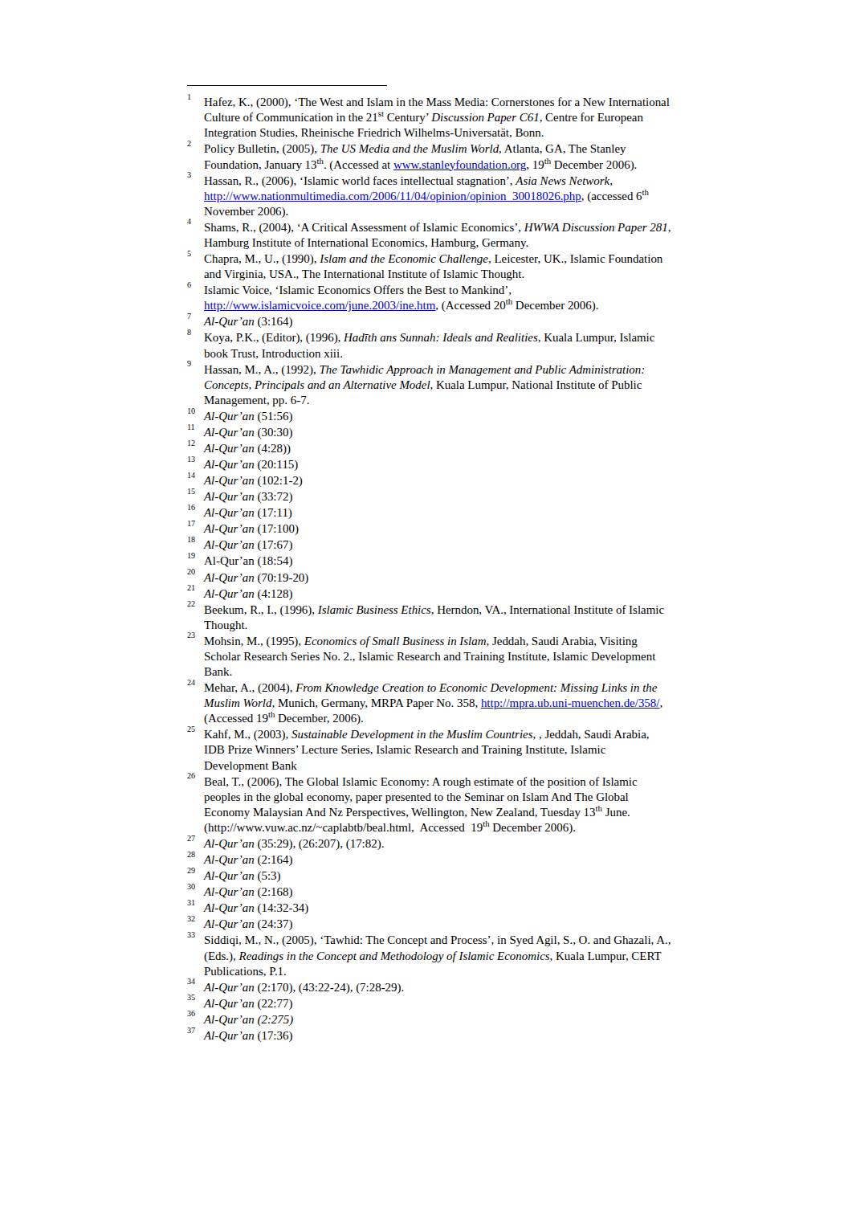1 Hafez, K., (2000), ‘The West and Islam in the Mass Media: Cornerstones for a New International Culture of Communication in the 21st Century’ Discussion Paper C61, Centre for European Integration Studies, Rheinische Friedrich Wilhelms-Universatät, Bonn.
2 Policy Bulletin, (2005), The US Media and the Muslim World, Atlanta, GA, The Stanley Foundation, January 13th. (Accessed at www.stanleyfoundation.org, 19th December 2006).
3 Hassan, R., (2006), ‘Islamic world faces intellectual stagnation’, Asia News Network,
http://www.nationmultimedia.com/2006/11/04/opinion/opinion_30018026.php, (accessed 6th November 2006).
4 Shams, R., (2004), ‘A Critical Assessment of Islamic Economics’, HWWA Discussion Paper 281, Hamburg Institute of International Economics, Hamburg, Germany.
5 Chapra, M., U., (1990), Islam and the Economic Challenge, Leicester, UK., Islamic Foundation and Virginia, USA., The International Institute of Islamic Thought.
6 Islamic Voice, ‘Islamic Economics Offers the Best to Mankind’,
http://www.islamicvoice.com/june.2003/ine.htm, (Accessed 20th December 2006).
7 Al-Qur’an (3:164)
8 Koya, P.K., (Editor), (1996), Hadīth ans Sunnah: Ideals and Realities, Kuala Lumpur, Islamic book Trust, Introduction xiii.
9 Hassan, M., A., (1992), The Tawhidic Approach in Management and Public Administration: Concepts, Principals and an Alternative Model, Kuala Lumpur, National Institute of Public Management, pp. 6-7.
10 Al-Qur’an (51:56)
11 Al-Qur’an (30:30)
12 Al-Qur’an (4:28))
13 Al-Qur’an (20:115)
14 Al-Qur’an (102:1-2)
15 Al-Qur’an (33:72)
16 Al-Qur’an (17:11)
17 Al-Qur’an (17:100)
18 Al-Qur’an (17:67)
19 Al-Qur’an (18:54)
20 Al-Qur’an (70:19-20)
21 Al-Qur’an (4:128)
22 Beekum, R., I., (1996), Islamic Business Ethics, Herndon, VA., International Institute of Islamic Thought.
23 Mohsin, M., (1995), Economics of Small Business in Islam, Jeddah, Saudi Arabia, Visiting Scholar Research Series No. 2., Islamic Research and Training Institute, Islamic Development Bank.
24 Mehar, A., (2004), From Knowledge Creation to Economic Development: Missing Links in the Muslim World, Munich, Germany, MRPA Paper No. 358, http://mpra.ub.uni-muenchen.de/358/, (Accessed 19th December, 2006).
25 Kahf, M., (2003), Sustainable Development in the Muslim Countries, , Jeddah, Saudi Arabia, IDB Prize Winners’ Lecture Series, Islamic Research and Training Institute, Islamic Development Bank
26 Beal, T., (2006), The Global Islamic Economy: A rough estimate of the position of Islamic peoples in the global economy, paper presented to the Seminar on Islam And The Global Economy Malaysian And Nz Perspectives, Wellington, New Zealand, Tuesday 13th June.
(http://www.vuw.ac.nz/~caplabtb/beal.html, Accessed 19th December 2006).
27 Al-Qur’an (35:29), (26:207), (17:82).
28 Al-Qur’an (2:164)
29 Al-Qur’an (5:3)
30 Al-Qur’an (2:168)
31 Al-Qur’an (14:32-34)
32 Al-Qur’an (24:37)
33 Siddiqi, M., N., (2005), ‘Tawhid: The Concept and Process’, in Syed Agil, S., O. and Ghazali, A., (Eds.), Readings in the Concept and Methodology of Islamic Economics, Kuala Lumpur, CERT Publications, P.1.
34 Al-Qur’an (2:170), (43:22-24), (7:28-29).
35 Al-Qur’an (22:77)
36 Al-Qur’an (2:275)
37 Al-Qur’an (17:36)